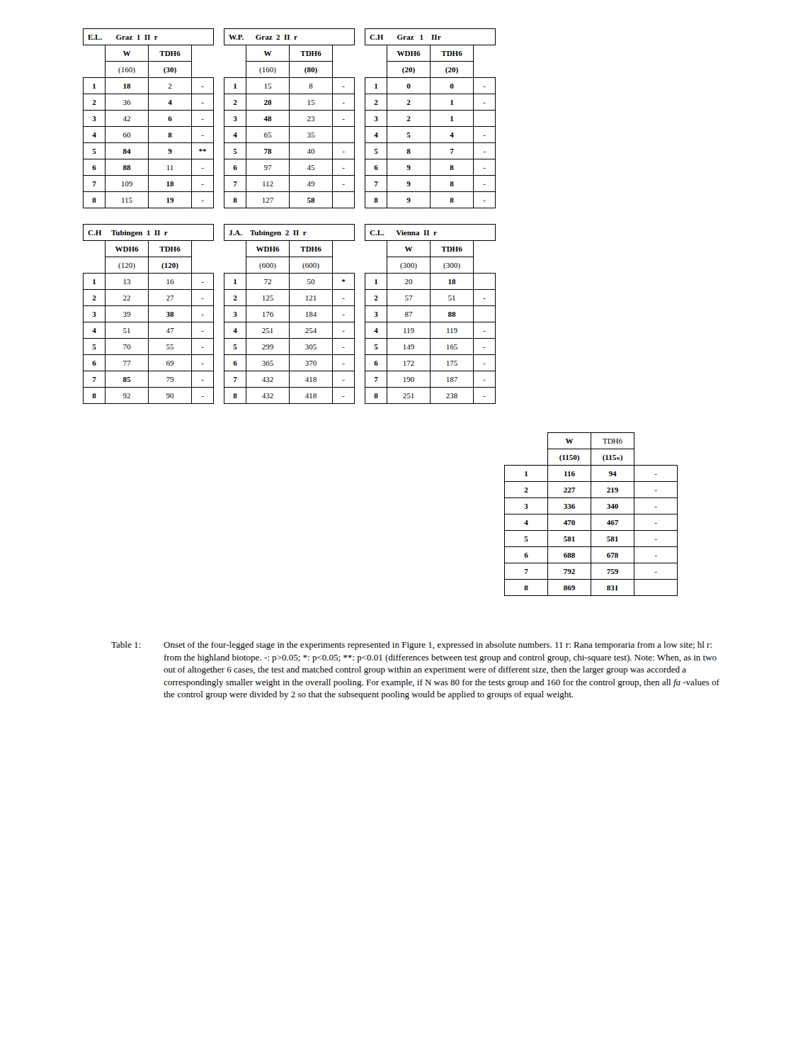| E.L. Graz 1 II r |
| | W | TDH6 | |
| | (160) | (30) | |
| 1 | 18 | 2 | - |
| 2 | 36 | 4 | - |
| 3 | 42 | 6 | - |
| 4 | 60 | 8 | - |
| 5 | 84 | 9 | ** |
| 6 | 88 | 11 | - |
| 7 | 109 | 18 | - |
| 8 | 115 | 19 | - |
| W.P. Graz 2 II r |
| | W | TDH6 | |
| | (160) | (80) | |
| 1 | 15 | 8 | - |
| 2 | 28 | 15 | - |
| 3 | 48 | 23 | - |
| 4 | 65 | 35 | |
| 5 | 78 | 40 | - |
| 6 | 97 | 45 | - |
| 7 | 112 | 49 | - |
| 8 | 127 | 58 | |
| C.H Graz 1 II r |
| | WDH6 | TDH6 | |
| | (20) | (20) | |
| 1 | 0 | 0 | - |
| 2 | 2 | 1 | - |
| 3 | 2 | 1 | |
| 4 | 5 | 4 | - |
| 5 | 8 | 7 | - |
| 6 | 9 | 8 | - |
| 7 | 9 | 8 | - |
| 8 | 9 | 8 | - |
| C.H Tubingen 1 II r |
| | WDH6 | TDH6 | |
| | (120) | (120) | |
| 1 | 13 | 16 | - |
| 2 | 22 | 27 | - |
| 3 | 39 | 38 | - |
| 4 | 51 | 47 | - |
| 5 | 70 | 55 | - |
| 6 | 77 | 69 | - |
| 7 | 85 | 79 | - |
| 8 | 92 | 90 | - |
| J.A. Tubingen 2 II r |
| | WDH6 | TDH6 | |
| | (600) | (600) | |
| 1 | 72 | 50 | * |
| 2 | 125 | 121 | - |
| 3 | 176 | 184 | - |
| 4 | 251 | 254 | - |
| 5 | 299 | 305 | - |
| 6 | 365 | 370 | - |
| 7 | 432 | 418 | - |
| 8 | 432 | 418 | - |
| C.L. Vienna II r |
| | W | TDH6 | |
| | (300) | (300) | |
| 1 | 20 | 18 | |
| 2 | 57 | 51 | - |
| 3 | 87 | 88 | |
| 4 | 119 | 119 | - |
| 5 | 149 | 165 | - |
| 6 | 172 | 175 | - |
| 7 | 190 | 187 | - |
| 8 | 251 | 238 | - |
| | W | TDH6 | |
| | (1150) | (115«) | |
| 1 | 116 | 94 | - |
| 2 | 227 | 219 | - |
| 3 | 336 | 340 | - |
| 4 | 470 | 467 | - |
| 5 | 581 | 581 | - |
| 6 | 688 | 678 | - |
| 7 | 792 | 759 | - |
| 8 | 869 | 831 | |
Table 1:
Onset of the four-legged stage in the experiments represented in Figure 1, expressed in absolute numbers. 11 r: Rana temporaria from a low site; hl r: from the highland biotope. -: p>0.05; *: p<0.05; **: p<0.01 (differences between test group and control group, chi-square test). Note: When, as in two out of altogether 6 cases, the test and matched control group within an experiment were of different size, then the larger group was accorded a correspondingly smaller weight in the overall pooling. For example, if N was 80 for the tests group and 160 for the control group, then all fa -values of the control group were divided by 2 so that the subsequent pooling would be applied to groups of equal weight.